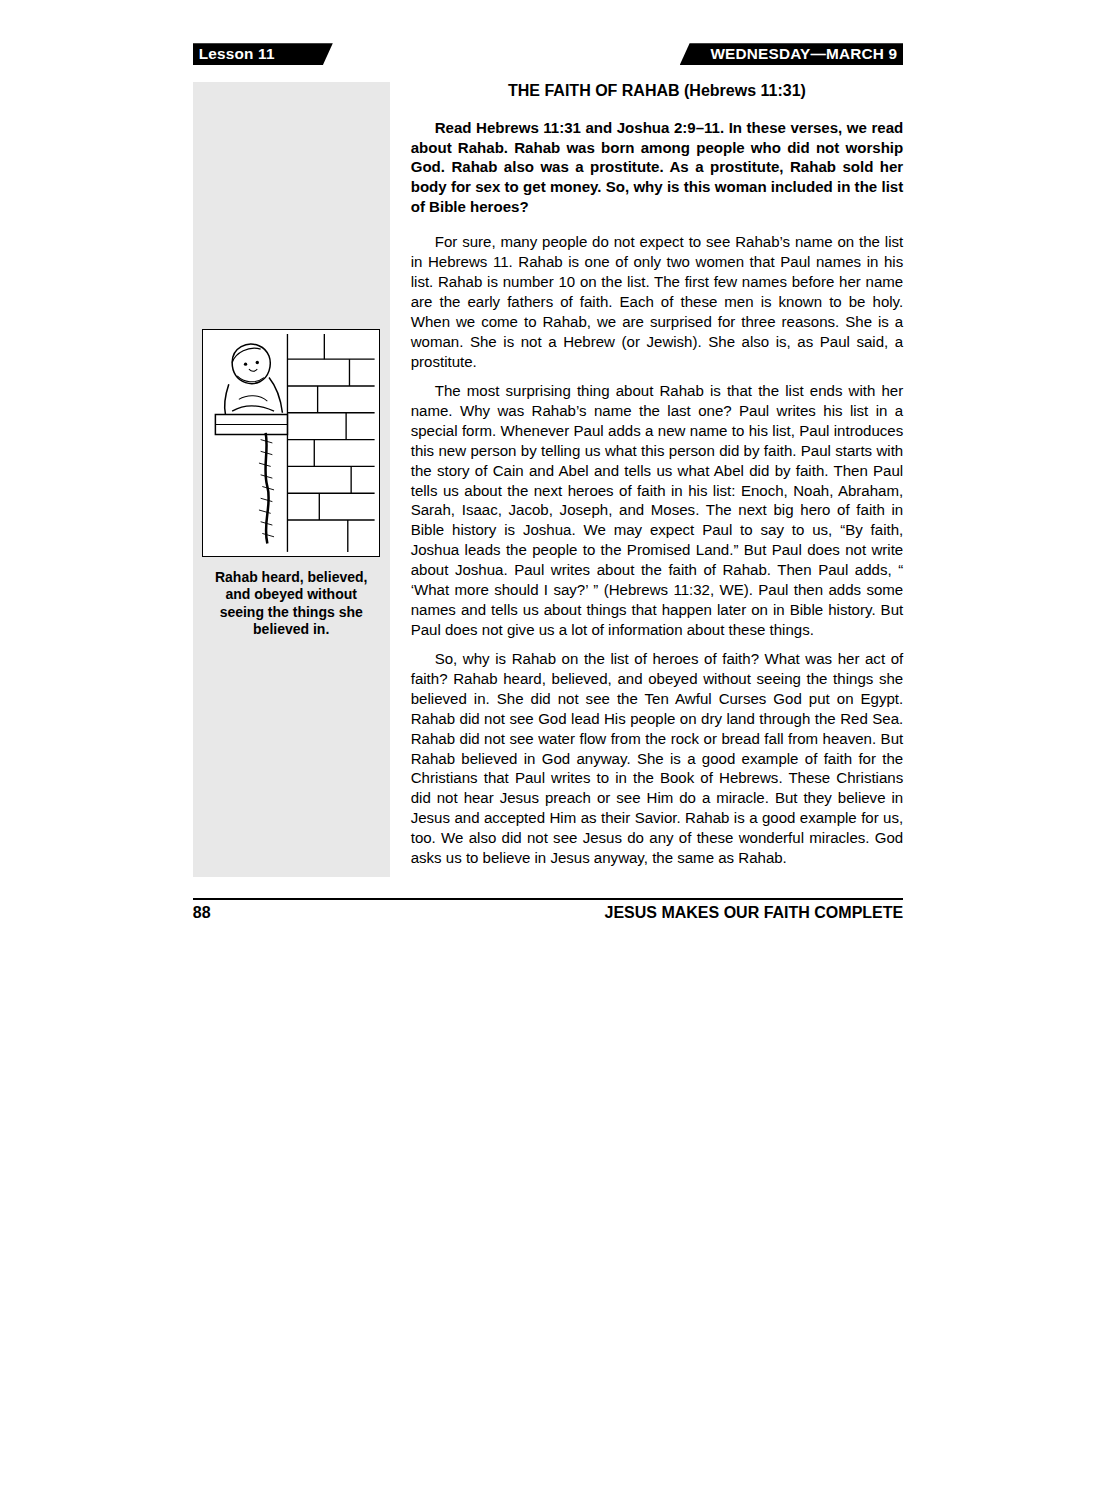Lesson 11
WEDNESDAY—MARCH 9
Rahab heard, believed, and obeyed without seeing the things she believed in.
THE FAITH OF RAHAB (Hebrews 11:31)
Read Hebrews 11:31 and Joshua 2:9–11. In these verses, we read about Rahab. Rahab was born among people who did not worship God. Rahab also was a prostitute. As a prostitute, Rahab sold her body for sex to get money. So, why is this woman included in the list of Bible heroes?
For sure, many people do not expect to see Rahab’s name on the list in Hebrews 11. Rahab is one of only two women that Paul names in his list. Rahab is number 10 on the list. The first few names before her name are the early fathers of faith. Each of these men is known to be holy. When we come to Rahab, we are surprised for three reasons. She is a woman. She is not a Hebrew (or Jewish). She also is, as Paul said, a prostitute.
The most surprising thing about Rahab is that the list ends with her name. Why was Rahab’s name the last one? Paul writes his list in a special form. Whenever Paul adds a new name to his list, Paul introduces this new person by telling us what this person did by faith. Paul starts with the story of Cain and Abel and tells us what Abel did by faith. Then Paul tells us about the next heroes of faith in his list: Enoch, Noah, Abraham, Sarah, Isaac, Jacob, Joseph, and Moses. The next big hero of faith in Bible history is Joshua. We may expect Paul to say to us, “By faith, Joshua leads the people to the Promised Land.” But Paul does not write about Joshua. Paul writes about the faith of Rahab. Then Paul adds, “ ‘What more should I say?’ ” (Hebrews 11:32, WE). Paul then adds some names and tells us about things that happen later on in Bible history. But Paul does not give us a lot of information about these things.
So, why is Rahab on the list of heroes of faith? What was her act of faith? Rahab heard, believed, and obeyed without seeing the things she believed in. She did not see the Ten Awful Curses God put on Egypt. Rahab did not see God lead His people on dry land through the Red Sea. Rahab did not see water flow from the rock or bread fall from heaven. But Rahab believed in God anyway. She is a good example of faith for the Christians that Paul writes to in the Book of Hebrews. These Christians did not hear Jesus preach or see Him do a miracle. But they believe in Jesus and accepted Him as their Savior. Rahab is a good example for us, too. We also did not see Jesus do any of these wonderful miracles. God asks us to believe in Jesus anyway, the same as Rahab.
88
JESUS MAKES OUR FAITH COMPLETE